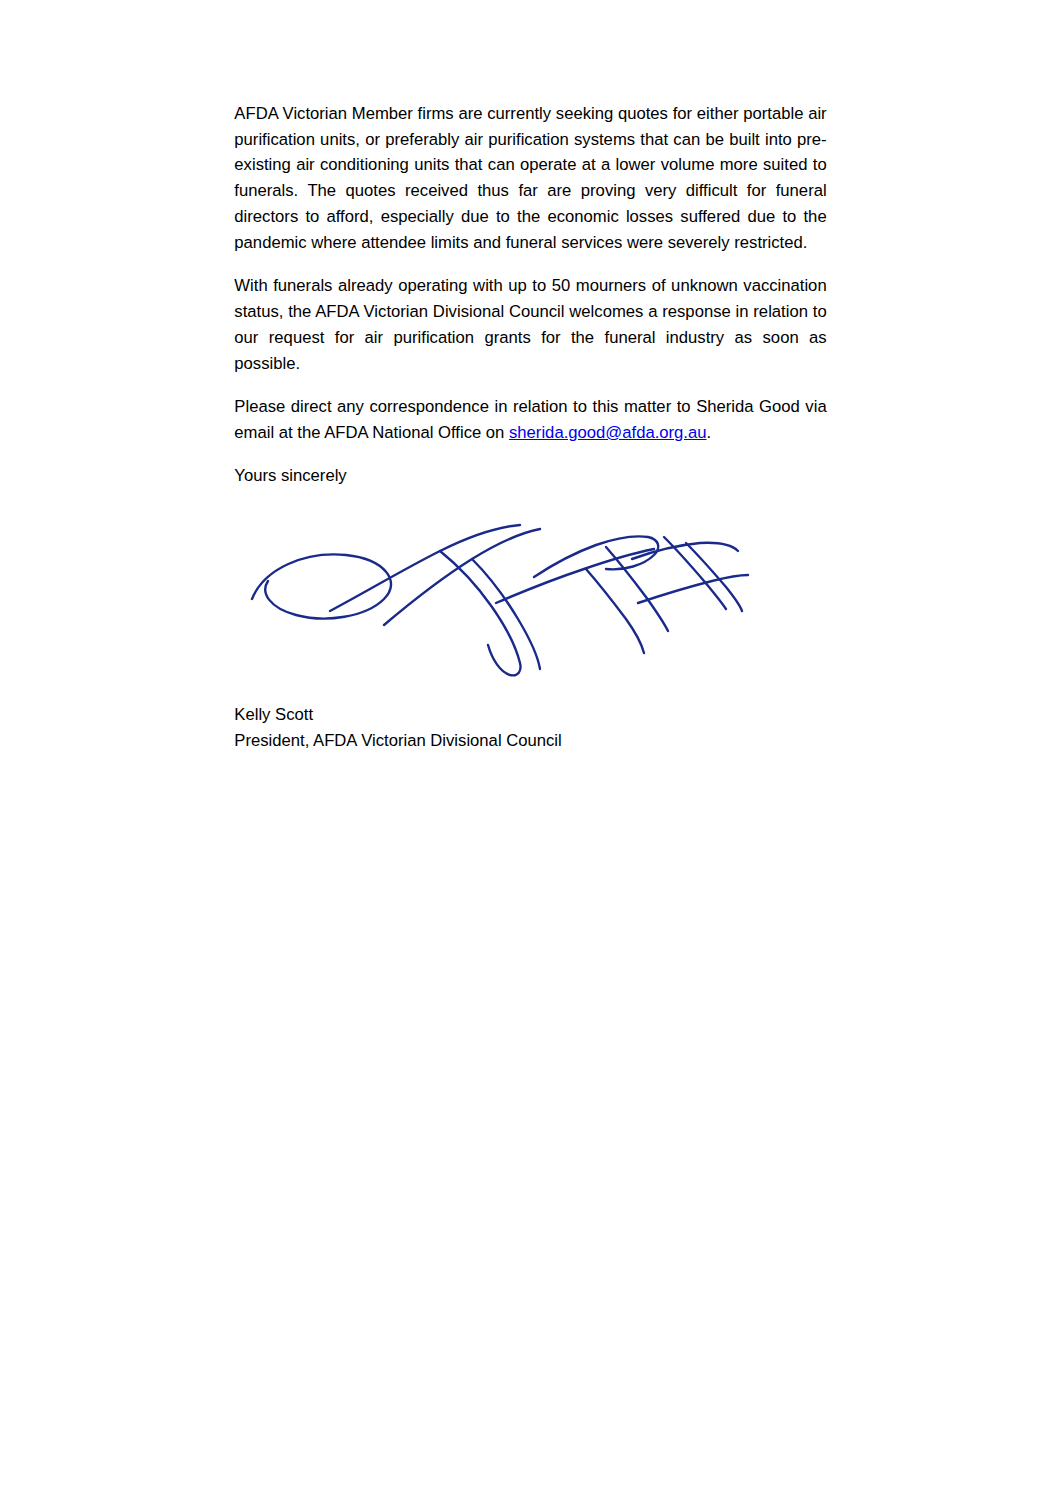AFDA Victorian Member firms are currently seeking quotes for either portable air purification units, or preferably air purification systems that can be built into pre-existing air conditioning units that can operate at a lower volume more suited to funerals. The quotes received thus far are proving very difficult for funeral directors to afford, especially due to the economic losses suffered due to the pandemic where attendee limits and funeral services were severely restricted.
With funerals already operating with up to 50 mourners of unknown vaccination status, the AFDA Victorian Divisional Council welcomes a response in relation to our request for air purification grants for the funeral industry as soon as possible.
Please direct any correspondence in relation to this matter to Sherida Good via email at the AFDA National Office on sherida.good@afda.org.au.
Yours sincerely
Kelly Scott
President, AFDA Victorian Divisional Council